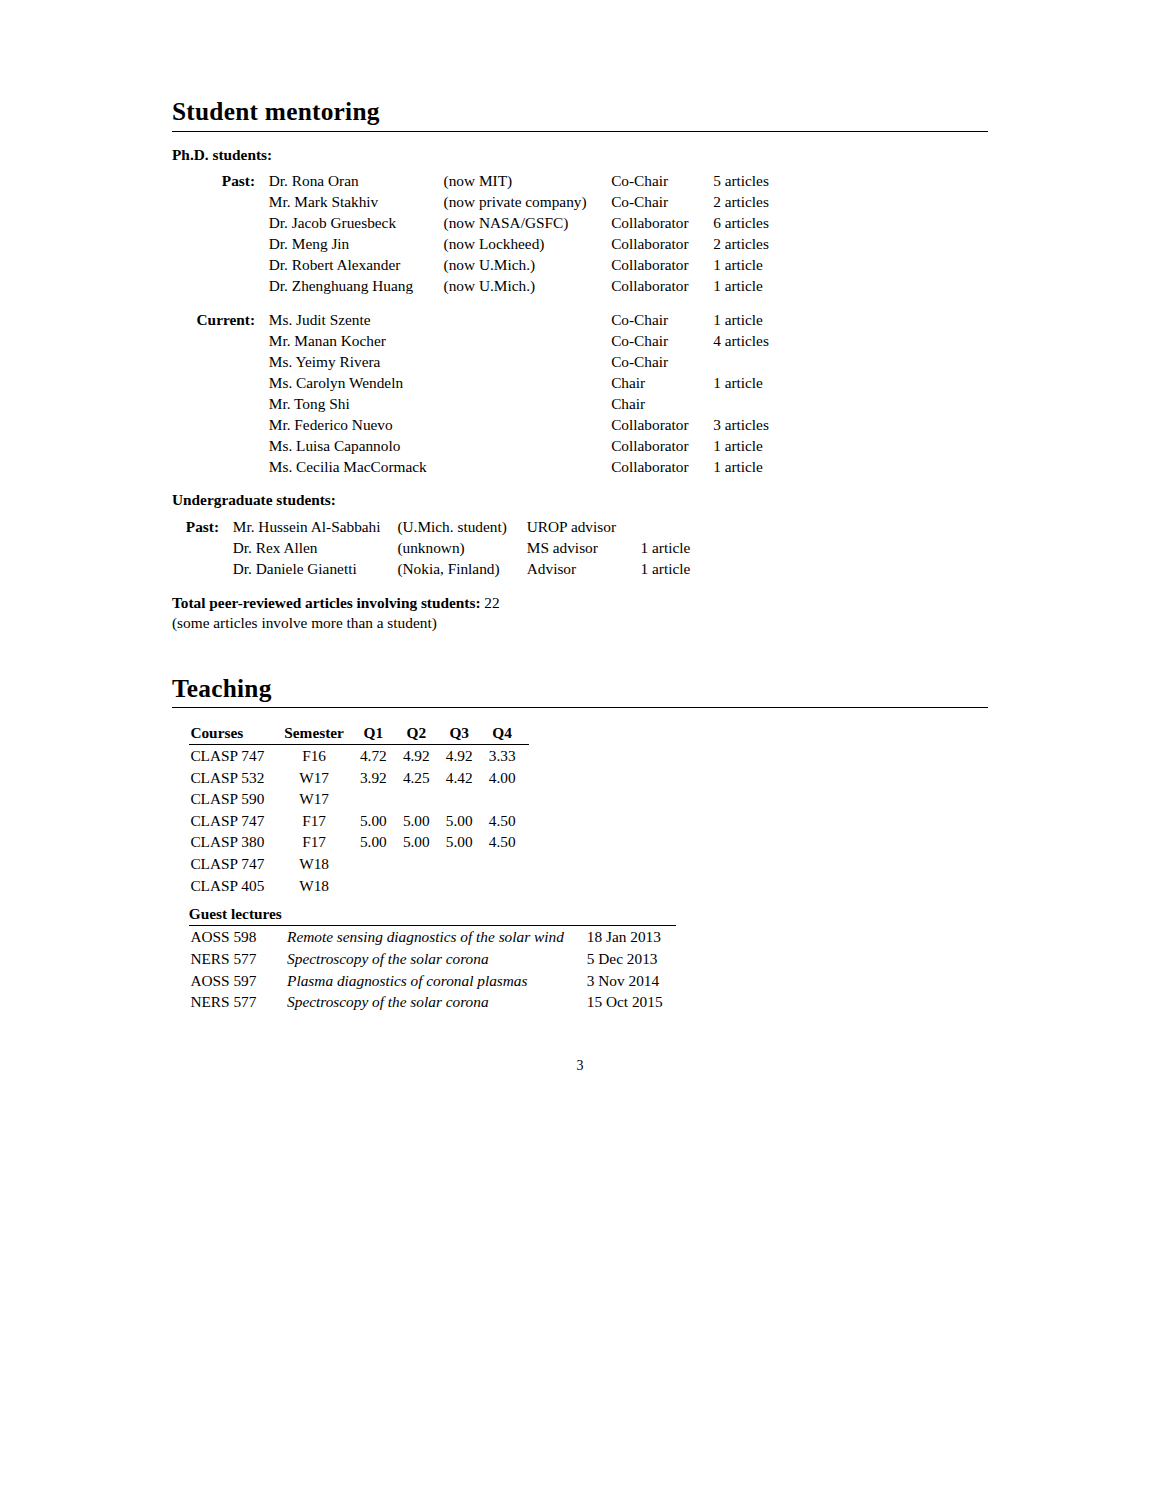Student mentoring
Ph.D. students:
| Past: | Dr. Rona Oran | (now MIT) | Co-Chair | 5 articles |
| | Mr. Mark Stakhiv | (now private company) | Co-Chair | 2 articles |
| | Dr. Jacob Gruesbeck | (now NASA/GSFC) | Collaborator | 6 articles |
| | Dr. Meng Jin | (now Lockheed) | Collaborator | 2 articles |
| | Dr. Robert Alexander | (now U.Mich.) | Collaborator | 1 article |
| | Dr. Zhenghuang Huang | (now U.Mich.) | Collaborator | 1 article |
| Current: | Ms. Judit Szente | | Co-Chair | 1 article |
| | Mr. Manan Kocher | | Co-Chair | 4 articles |
| | Ms. Yeimy Rivera | | Co-Chair | |
| | Ms. Carolyn Wendeln | | Chair | 1 article |
| | Mr. Tong Shi | | Chair | |
| | Mr. Federico Nuevo | | Collaborator | 3 articles |
| | Ms. Luisa Capannolo | | Collaborator | 1 article |
| | Ms. Cecilia MacCormack | | Collaborator | 1 article |
Undergraduate students:
| Past: | Mr. Hussein Al-Sabbahi | (U.Mich. student) | UROP advisor | |
| | Dr. Rex Allen | (unknown) | MS advisor | 1 article |
| | Dr. Daniele Gianetti | (Nokia, Finland) | Advisor | 1 article |
Total peer-reviewed articles involving students: 22
(some articles involve more than a student)
Teaching
| Courses | Semester | Q1 | Q2 | Q3 | Q4 |
| --- | --- | --- | --- | --- | --- |
| CLASP 747 | F16 | 4.72 | 4.92 | 4.92 | 3.33 |
| CLASP 532 | W17 | 3.92 | 4.25 | 4.42 | 4.00 |
| CLASP 590 | W17 | | | | |
| CLASP 747 | F17 | 5.00 | 5.00 | 5.00 | 4.50 |
| CLASP 380 | F17 | 5.00 | 5.00 | 5.00 | 4.50 |
| CLASP 747 | W18 | | | | |
| CLASP 405 | W18 | | | | |
Guest lectures
| AOSS 598 | Remote sensing diagnostics of the solar wind | 18 Jan 2013 |
| NERS 577 | Spectroscopy of the solar corona | 5 Dec 2013 |
| AOSS 597 | Plasma diagnostics of coronal plasmas | 3 Nov 2014 |
| NERS 577 | Spectroscopy of the solar corona | 15 Oct 2015 |
3